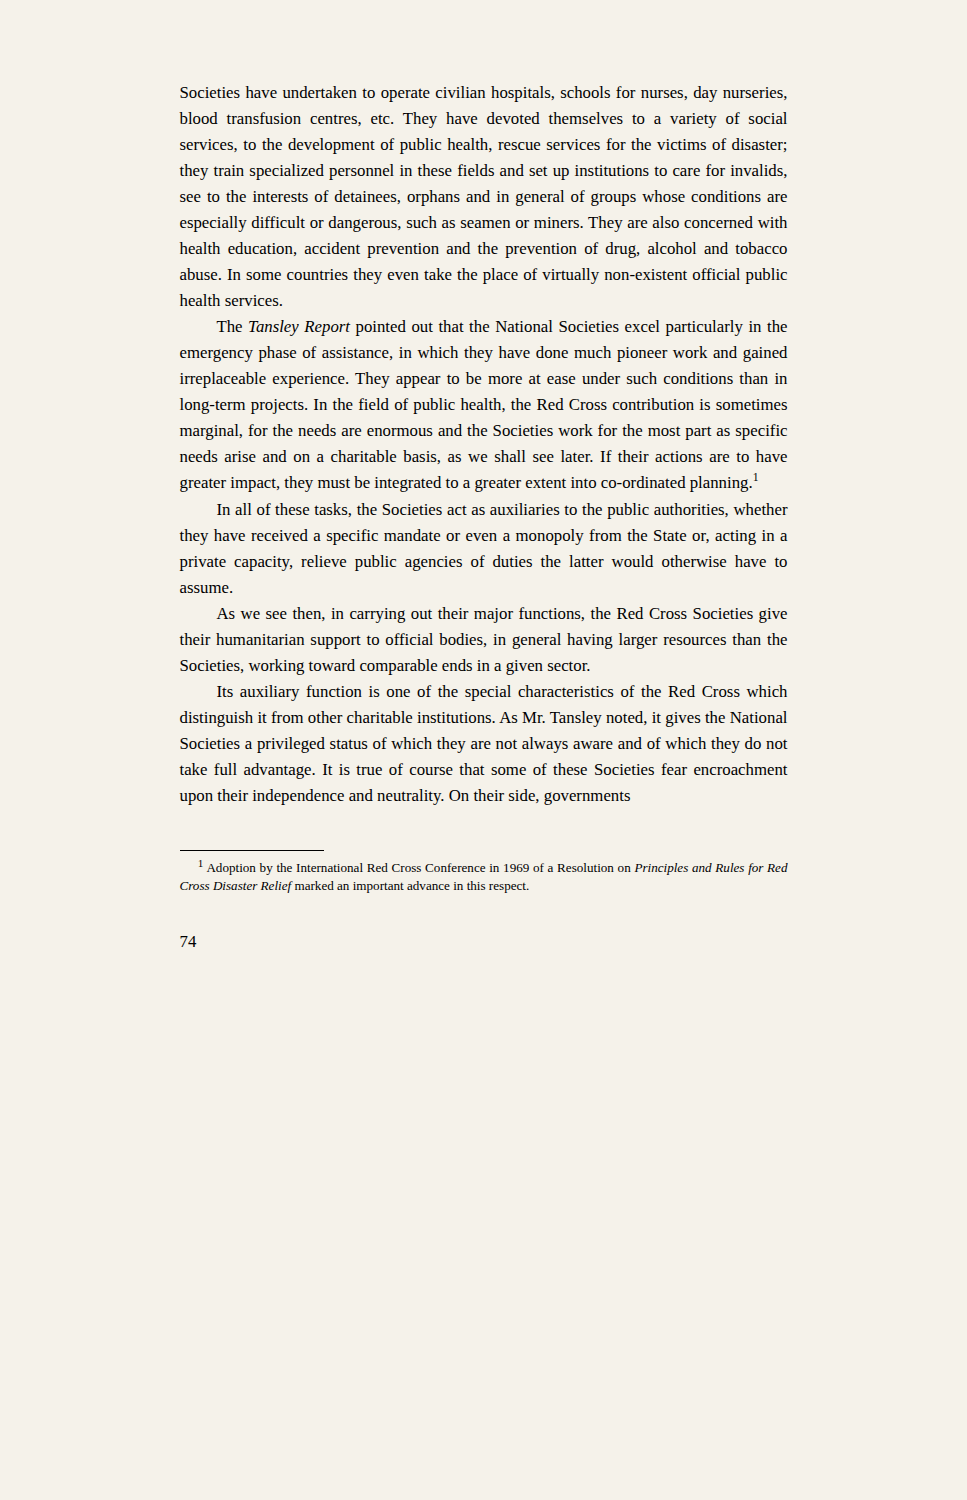Societies have undertaken to operate civilian hospitals, schools for nurses, day nurseries, blood transfusion centres, etc. They have devoted themselves to a variety of social services, to the development of public health, rescue services for the victims of disaster; they train specialized personnel in these fields and set up institutions to care for invalids, see to the interests of detainees, orphans and in general of groups whose conditions are especially difficult or dangerous, such as seamen or miners. They are also concerned with health education, accident prevention and the prevention of drug, alcohol and tobacco abuse. In some countries they even take the place of virtually non-existent official public health services.
The Tansley Report pointed out that the National Societies excel particularly in the emergency phase of assistance, in which they have done much pioneer work and gained irreplaceable experience. They appear to be more at ease under such conditions than in long-term projects. In the field of public health, the Red Cross contribution is sometimes marginal, for the needs are enormous and the Societies work for the most part as specific needs arise and on a charitable basis, as we shall see later. If their actions are to have greater impact, they must be integrated to a greater extent into co-ordinated planning.1
In all of these tasks, the Societies act as auxiliaries to the public authorities, whether they have received a specific mandate or even a monopoly from the State or, acting in a private capacity, relieve public agencies of duties the latter would otherwise have to assume.
As we see then, in carrying out their major functions, the Red Cross Societies give their humanitarian support to official bodies, in general having larger resources than the Societies, working toward comparable ends in a given sector.
Its auxiliary function is one of the special characteristics of the Red Cross which distinguish it from other charitable institutions. As Mr. Tansley noted, it gives the National Societies a privileged status of which they are not always aware and of which they do not take full advantage. It is true of course that some of these Societies fear encroachment upon their independence and neutrality. On their side, governments
1 Adoption by the International Red Cross Conference in 1969 of a Resolution on Principles and Rules for Red Cross Disaster Relief marked an important advance in this respect.
74